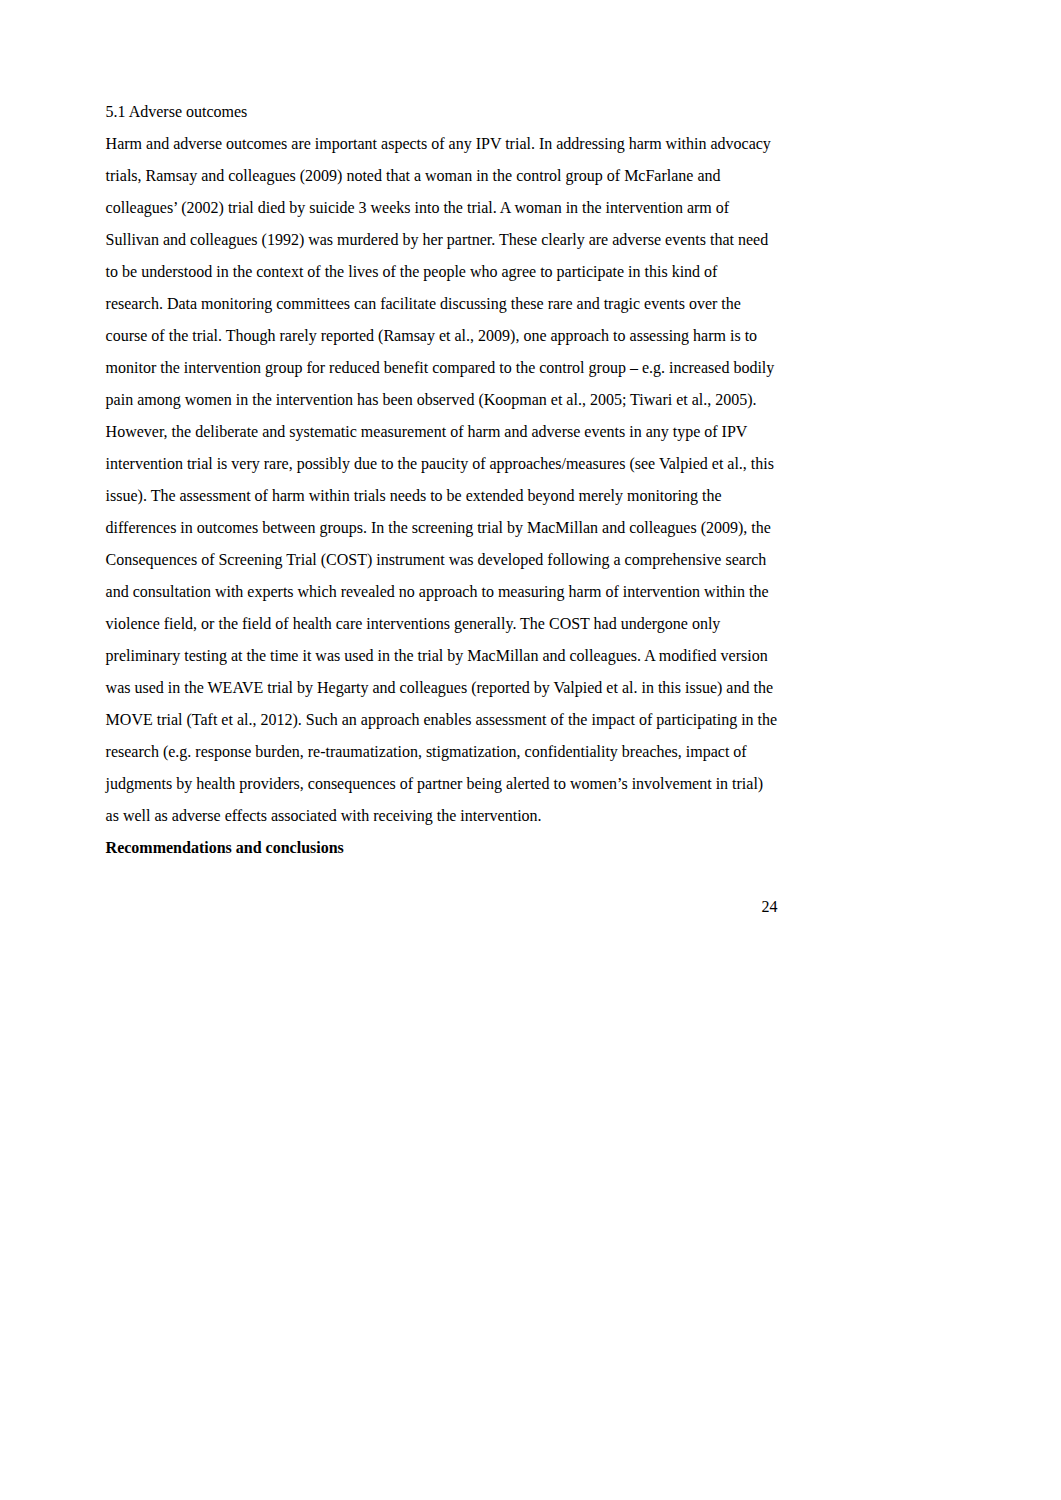5.1 Adverse outcomes
Harm and adverse outcomes are important aspects of any IPV trial. In addressing harm within advocacy trials, Ramsay and colleagues (2009) noted that a woman in the control group of McFarlane and colleagues’ (2002) trial died by suicide 3 weeks into the trial. A woman in the intervention arm of Sullivan and colleagues (1992) was murdered by her partner. These clearly are adverse events that need to be understood in the context of the lives of the people who agree to participate in this kind of research. Data monitoring committees can facilitate discussing these rare and tragic events over the course of the trial. Though rarely reported (Ramsay et al., 2009), one approach to assessing harm is to monitor the intervention group for reduced benefit compared to the control group – e.g. increased bodily pain among women in the intervention has been observed (Koopman et al., 2005; Tiwari et al., 2005). However, the deliberate and systematic measurement of harm and adverse events in any type of IPV intervention trial is very rare, possibly due to the paucity of approaches/measures (see Valpied et al., this issue). The assessment of harm within trials needs to be extended beyond merely monitoring the differences in outcomes between groups. In the screening trial by MacMillan and colleagues (2009), the Consequences of Screening Trial (COST) instrument was developed following a comprehensive search and consultation with experts which revealed no approach to measuring harm of intervention within the violence field, or the field of health care interventions generally. The COST had undergone only preliminary testing at the time it was used in the trial by MacMillan and colleagues. A modified version was used in the WEAVE trial by Hegarty and colleagues (reported by Valpied et al. in this issue) and the MOVE trial (Taft et al., 2012). Such an approach enables assessment of the impact of participating in the research (e.g. response burden, re-traumatization, stigmatization, confidentiality breaches, impact of judgments by health providers, consequences of partner being alerted to women’s involvement in trial) as well as adverse effects associated with receiving the intervention.
Recommendations and conclusions
24